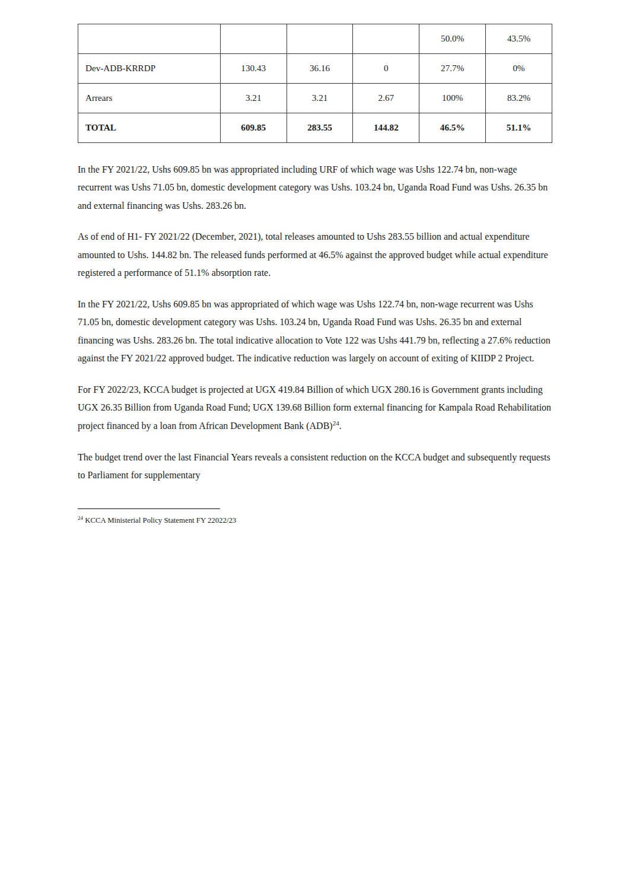| | | | | 50.0% | 43.5% |
| Dev-ADB-KRRDP | 130.43 | 36.16 | 0 | 27.7% | 0% |
| Arrears | 3.21 | 3.21 | 2.67 | 100% | 83.2% |
| TOTAL | 609.85 | 283.55 | 144.82 | 46.5% | 51.1% |
In the FY 2021/22, Ushs 609.85 bn was appropriated including URF of which wage was Ushs 122.74 bn, non-wage recurrent was Ushs 71.05 bn, domestic development category was Ushs. 103.24 bn, Uganda Road Fund was Ushs. 26.35 bn and external financing was Ushs. 283.26 bn.
As of end of H1- FY 2021/22 (December, 2021), total releases amounted to Ushs 283.55 billion and actual expenditure amounted to Ushs. 144.82 bn. The released funds performed at 46.5% against the approved budget while actual expenditure registered a performance of 51.1% absorption rate.
In the FY 2021/22, Ushs 609.85 bn was appropriated of which wage was Ushs 122.74 bn, non-wage recurrent was Ushs 71.05 bn, domestic development category was Ushs. 103.24 bn, Uganda Road Fund was Ushs. 26.35 bn and external financing was Ushs. 283.26 bn. The total indicative allocation to Vote 122 was Ushs 441.79 bn, reflecting a 27.6% reduction against the FY 2021/22 approved budget. The indicative reduction was largely on account of exiting of KIIDP 2 Project.
For FY 2022/23, KCCA budget is projected at UGX 419.84 Billion of which UGX 280.16 is Government grants including UGX 26.35 Billion from Uganda Road Fund; UGX 139.68 Billion form external financing for Kampala Road Rehabilitation project financed by a loan from African Development Bank (ADB)24.
The budget trend over the last Financial Years reveals a consistent reduction on the KCCA budget and subsequently requests to Parliament for supplementary
24 KCCA Ministerial Policy Statement FY 22022/23